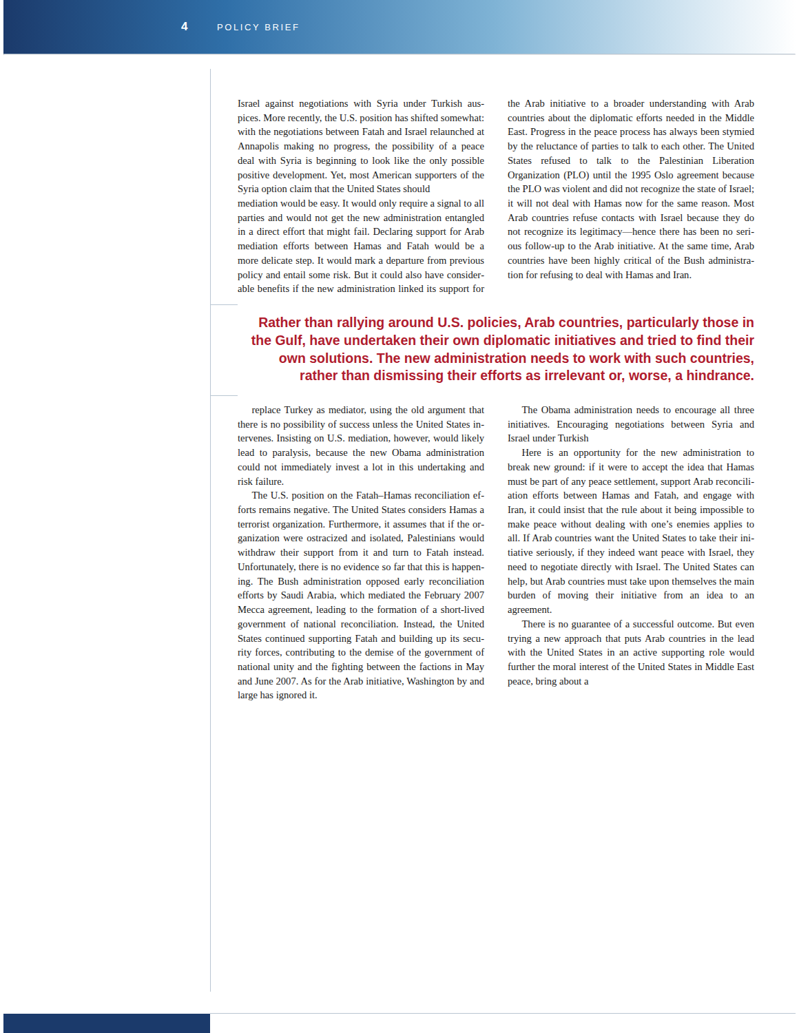4 POLICY BRIEF
Israel against negotiations with Syria under Turkish auspices. More recently, the U.S. position has shifted somewhat: with the negotiations between Fatah and Israel relaunched at Annapolis making no progress, the possibility of a peace deal with Syria is beginning to look like the only possible positive development. Yet, most American supporters of the Syria option claim that the United States should
mediation would be easy. It would only require a signal to all parties and would not get the new administration entangled in a direct effort that might fail. Declaring support for Arab mediation efforts between Hamas and Fatah would be a more delicate step. It would mark a departure from previous policy and entail some risk. But it could also have considerable benefits if the new administration linked its support for the Arab initiative to a broader understanding with Arab countries about the diplomatic efforts needed in the Middle East. Progress in the peace process has always been stymied by the reluctance of parties to talk to each other. The United States refused to talk to the Palestinian Liberation Organization (PLO) until the 1995 Oslo agreement because the PLO was violent and did not recognize the state of Israel; it will not deal with Hamas now for the same reason. Most Arab countries refuse contacts with Israel because they do not recognize its legitimacy—hence there has been no serious follow-up to the Arab initiative. At the same time, Arab countries have been highly critical of the Bush administration for refusing to deal with Hamas and Iran.
Rather than rallying around U.S. policies, Arab countries, particularly those in the Gulf, have undertaken their own diplomatic initiatives and tried to find their own solutions. The new administration needs to work with such countries, rather than dismissing their efforts as irrelevant or, worse, a hindrance.
replace Turkey as mediator, using the old argument that there is no possibility of success unless the United States intervenes. Insisting on U.S. mediation, however, would likely lead to paralysis, because the new Obama administration could not immediately invest a lot in this undertaking and risk failure.
The U.S. position on the Fatah–Hamas reconciliation efforts remains negative. The United States considers Hamas a terrorist organization. Furthermore, it assumes that if the organization were ostracized and isolated, Palestinians would withdraw their support from it and turn to Fatah instead. Unfortunately, there is no evidence so far that this is happening. The Bush administration opposed early reconciliation efforts by Saudi Arabia, which mediated the February 2007 Mecca agreement, leading to the formation of a short-lived government of national reconciliation. Instead, the United States continued supporting Fatah and building up its security forces, contributing to the demise of the government of national unity and the fighting between the factions in May and June 2007. As for the Arab initiative, Washington by and large has ignored it.
The Obama administration needs to encourage all three initiatives. Encouraging negotiations between Syria and Israel under Turkish
Here is an opportunity for the new administration to break new ground: if it were to accept the idea that Hamas must be part of any peace settlement, support Arab reconciliation efforts between Hamas and Fatah, and engage with Iran, it could insist that the rule about it being impossible to make peace without dealing with one’s enemies applies to all. If Arab countries want the United States to take their initiative seriously, if they indeed want peace with Israel, they need to negotiate directly with Israel. The United States can help, but Arab countries must take upon themselves the main burden of moving their initiative from an idea to an agreement.
There is no guarantee of a successful outcome. But even trying a new approach that puts Arab countries in the lead with the United States in an active supporting role would further the moral interest of the United States in Middle East peace, bring about a